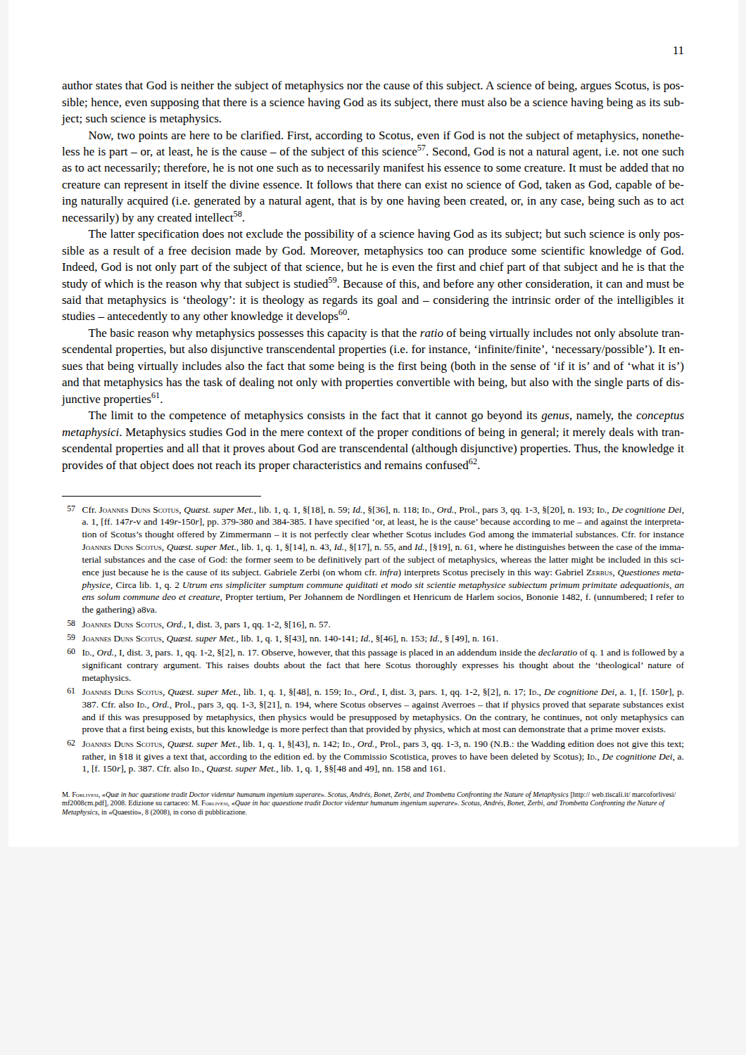11
author states that God is neither the subject of metaphysics nor the cause of this subject. A science of being, argues Scotus, is possible; hence, even supposing that there is a science having God as its subject, there must also be a science having being as its subject; such science is metaphysics.
Now, two points are here to be clarified. First, according to Scotus, even if God is not the subject of metaphysics, nonetheless he is part – or, at least, he is the cause – of the subject of this science57. Second, God is not a natural agent, i.e. not one such as to act necessarily; therefore, he is not one such as to necessarily manifest his essence to some creature. It must be added that no creature can represent in itself the divine essence. It follows that there can exist no science of God, taken as God, capable of being naturally acquired (i.e. generated by a natural agent, that is by one having been created, or, in any case, being such as to act necessarily) by any created intellect58.
The latter specification does not exclude the possibility of a science having God as its subject; but such science is only possible as a result of a free decision made by God. Moreover, metaphysics too can produce some scientific knowledge of God. Indeed, God is not only part of the subject of that science, but he is even the first and chief part of that subject and he is that the study of which is the reason why that subject is studied59. Because of this, and before any other consideration, it can and must be said that metaphysics is ‘theology’: it is theology as regards its goal and – considering the intrinsic order of the intelligibles it studies – antecedently to any other knowledge it develops60.
The basic reason why metaphysics possesses this capacity is that the ratio of being virtually includes not only absolute transcendental properties, but also disjunctive transcendental properties (i.e. for instance, ‘infinite/finite’, ‘necessary/possible’). It ensues that being virtually includes also the fact that some being is the first being (both in the sense of ‘if it is’ and of ‘what it is’) and that metaphysics has the task of dealing not only with properties convertible with being, but also with the single parts of disjunctive properties61.
The limit to the competence of metaphysics consists in the fact that it cannot go beyond its genus, namely, the conceptus metaphysici. Metaphysics studies God in the mere context of the proper conditions of being in general; it merely deals with transcendental properties and all that it proves about God are transcendental (although disjunctive) properties. Thus, the knowledge it provides of that object does not reach its proper characteristics and remains confused62.
57 Cfr. Joannes Duns Scotus, Quæst. super Met., lib. 1, q. 1, §[18], n. 59; Id., §[36], n. 118; Id., Ord., Prol., pars 3, qq. 1-3, §[20], n. 193; Id., De cognitione Dei, a. 1, [ff. 147r-v and 149r-150r], pp. 379-380 and 384-385. I have specified ‘or, at least, he is the cause’ because according to me – and against the interpretation of Scotus’s thought offered by Zimmermann – it is not perfectly clear whether Scotus includes God among the immaterial substances. Cfr. for instance Joannes Duns Scotus, Quæst. super Met., lib. 1, q. 1, §[14], n. 43, Id., §[17], n. 55, and Id., [§19], n. 61, where he distinguishes between the case of the immaterial substances and the case of God: the former seem to be definitively part of the subject of metaphysics, whereas the latter might be included in this science just because he is the cause of its subject. Gabriele Zerbi (on whom cfr. infra) interprets Scotus precisely in this way: Gabriel Zerbus, Questiones metaphysice, Circa lib. 1, q. 2 Utrum ens simpliciter sumptum commune quiditati et modo sit scientie metaphysice subiectum primum primitate adequationis, an ens solum commune deo et creature, Propter tertium, Per Johannem de Nordlingen et Henricum de Harlem socios, Bononie 1482, f. (unnumbered; I refer to the gathering) a8va.
58 Joannes Duns Scotus, Ord., I, dist. 3, pars 1, qq. 1-2, §[16], n. 57.
59 Joannes Duns Scotus, Quæst. super Met., lib. 1, q. 1, §[43], nn. 140-141; Id., §[46], n. 153; Id., § [49], n. 161.
60 Id., Ord., I, dist. 3, pars. 1, qq. 1-2, §[2], n. 17. Observe, however, that this passage is placed in an addendum inside the declaratio of q. 1 and is followed by a significant contrary argument. This raises doubts about the fact that here Scotus thoroughly expresses his thought about the ‘theological’ nature of metaphysics.
61 Joannes Duns Scotus, Quæst. super Met., lib. 1, q. 1, §[48], n. 159; Id., Ord., I, dist. 3, pars. 1, qq. 1-2, §[2], n. 17; Id., De cognitione Dei, a. 1, [f. 150r], p. 387. Cfr. also Id., Ord., Prol., pars 3, qq. 1-3, §[21], n. 194, where Scotus observes – against Averroes – that if physics proved that separate substances exist and if this was presupposed by metaphysics, then physics would be presupposed by metaphysics. On the contrary, he continues, not only metaphysics can prove that a first being exists, but this knowledge is more perfect than that provided by physics, which at most can demonstrate that a prime mover exists.
62 Joannes Duns Scotus, Quæst. super Met., lib. 1, q. 1, §[43], n. 142; Id., Ord., Prol., pars 3, qq. 1-3, n. 190 (N.B.: the Wadding edition does not give this text; rather, in §18 it gives a text that, according to the edition ed. by the Commissio Scotistica, proves to have been deleted by Scotus); Id., De cognitione Dei, a. 1, [f. 150r], p. 387. Cfr. also Id., Quæst. super Met., lib. 1, q. 1, §§[48 and 49], nn. 158 and 161.
M. Forlivesi, «Quæ in hac quæstione tradit Doctor videntur humanum ingenium superare». Scotus, Andrés, Bonet, Zerbi, and Trombetta Confronting the Nature of Metaphysics [http:// web.tiscali.it/ marcoforlivesi/ mf2008cm.pdf], 2008. Edizione su cartaceo: M. Forlivesi, «Quae in hac quaestione tradit Doctor videntur humanum ingenium superare». Scotus, Andrés, Bonet, Zerbi, and Trombetta Confronting the Nature of Metaphysics, in «Quaestio», 8 (2008), in corso di pubblicazione.